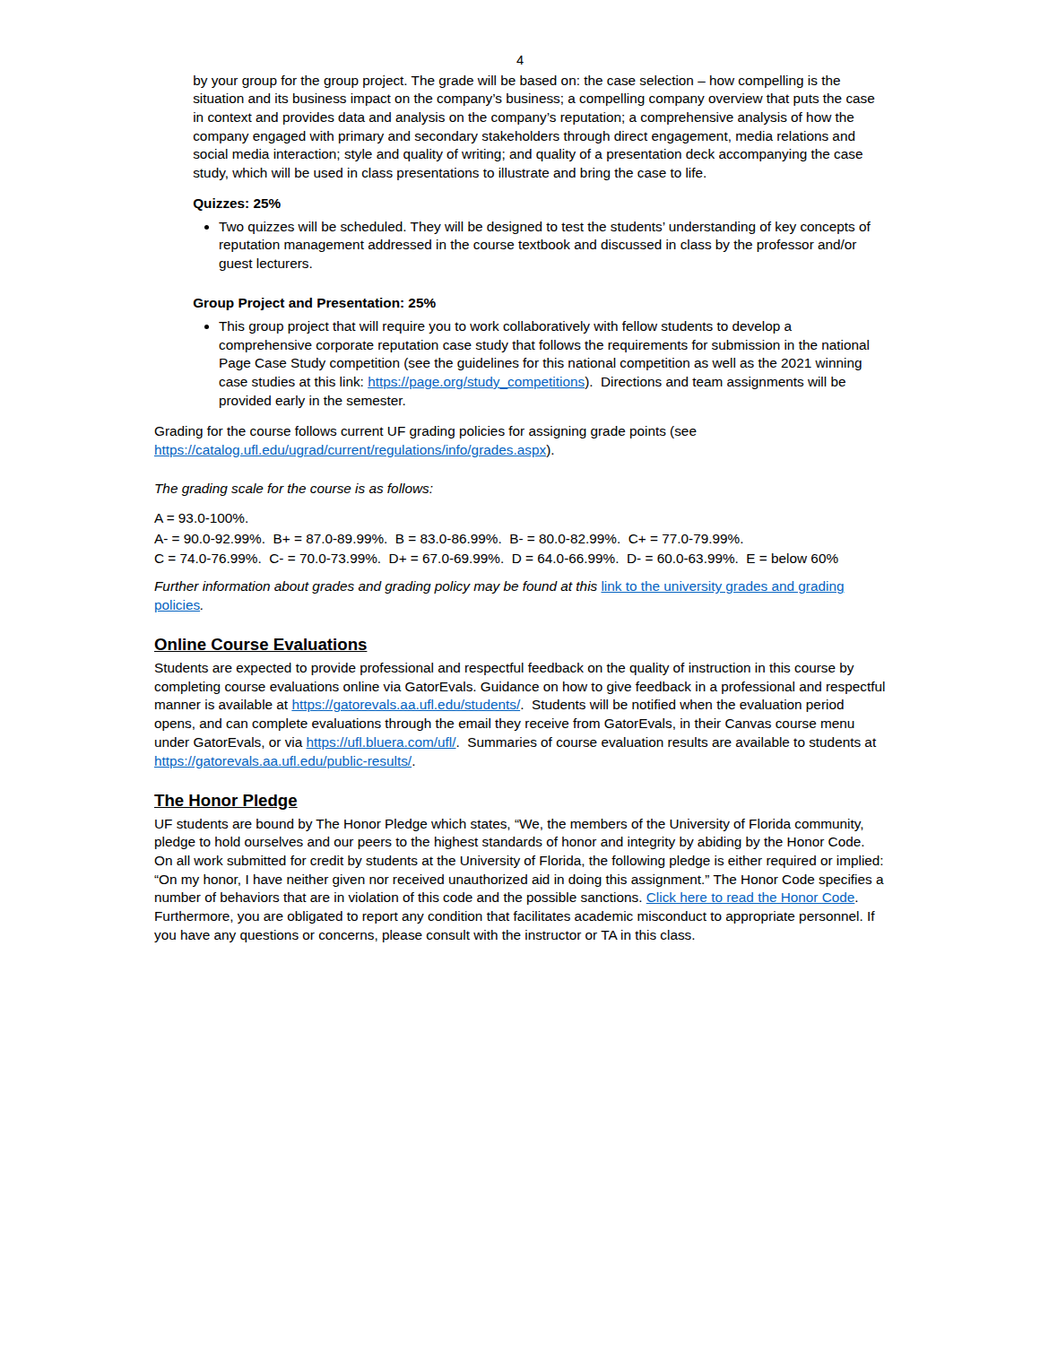4
by your group for the group project. The grade will be based on: the case selection – how compelling is the situation and its business impact on the company’s business; a compelling company overview that puts the case in context and provides data and analysis on the company’s reputation; a comprehensive analysis of how the company engaged with primary and secondary stakeholders through direct engagement, media relations and social media interaction; style and quality of writing; and quality of a presentation deck accompanying the case study, which will be used in class presentations to illustrate and bring the case to life.
Quizzes: 25%
Two quizzes will be scheduled. They will be designed to test the students’ understanding of key concepts of reputation management addressed in the course textbook and discussed in class by the professor and/or guest lecturers.
Group Project and Presentation: 25%
This group project that will require you to work collaboratively with fellow students to develop a comprehensive corporate reputation case study that follows the requirements for submission in the national Page Case Study competition (see the guidelines for this national competition as well as the 2021 winning case studies at this link: https://page.org/study_competitions). Directions and team assignments will be provided early in the semester.
Grading for the course follows current UF grading policies for assigning grade points (see https://catalog.ufl.edu/ugrad/current/regulations/info/grades.aspx).
The grading scale for the course is as follows:
A = 93.0-100%.
A- = 90.0-92.99%. B+ = 87.0-89.99%. B = 83.0-86.99%. B- = 80.0-82.99%. C+ = 77.0-79.99%.
C = 74.0-76.99%. C- = 70.0-73.99%. D+ = 67.0-69.99%. D = 64.0-66.99%. D- = 60.0-63.99%. E = below 60%
Further information about grades and grading policy may be found at this link to the university grades and grading policies.
Online Course Evaluations
Students are expected to provide professional and respectful feedback on the quality of instruction in this course by completing course evaluations online via GatorEvals. Guidance on how to give feedback in a professional and respectful manner is available at https://gatorevals.aa.ufl.edu/students/. Students will be notified when the evaluation period opens, and can complete evaluations through the email they receive from GatorEvals, in their Canvas course menu under GatorEvals, or via https://ufl.bluera.com/ufl/. Summaries of course evaluation results are available to students at https://gatorevals.aa.ufl.edu/public-results/.
The Honor Pledge
UF students are bound by The Honor Pledge which states, “We, the members of the University of Florida community, pledge to hold ourselves and our peers to the highest standards of honor and integrity by abiding by the Honor Code. On all work submitted for credit by students at the University of Florida, the following pledge is either required or implied: “On my honor, I have neither given nor received unauthorized aid in doing this assignment.” The Honor Code specifies a number of behaviors that are in violation of this code and the possible sanctions. Click here to read the Honor Code. Furthermore, you are obligated to report any condition that facilitates academic misconduct to appropriate personnel. If you have any questions or concerns, please consult with the instructor or TA in this class.